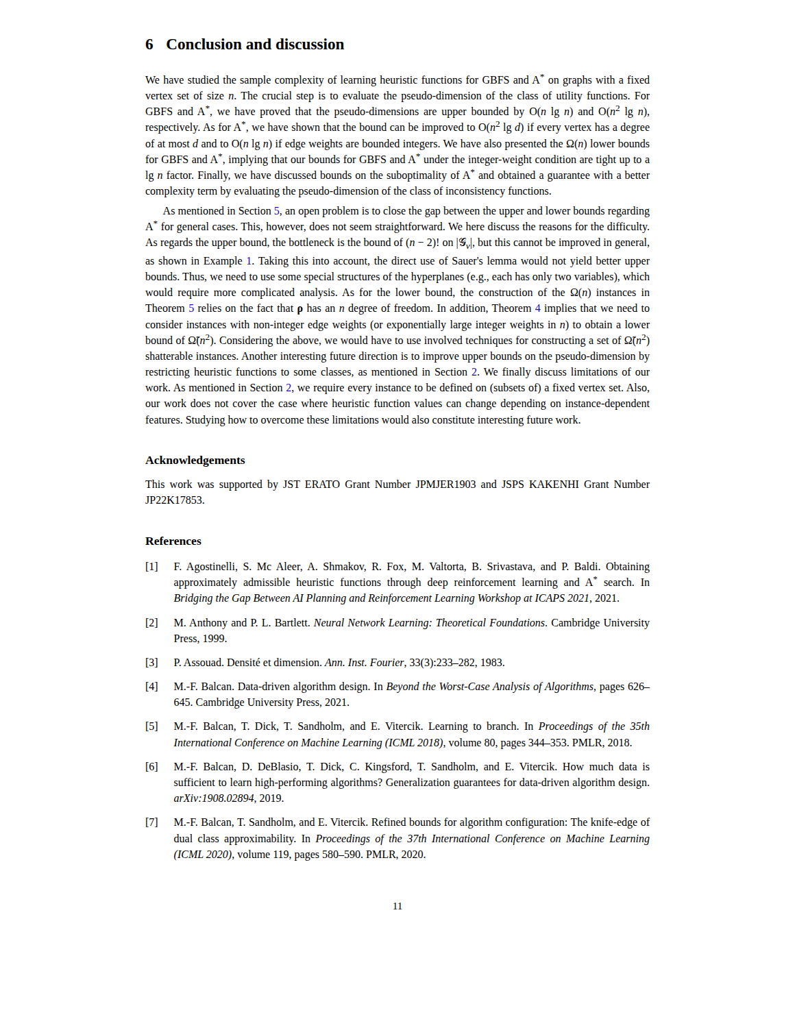6 Conclusion and discussion
We have studied the sample complexity of learning heuristic functions for GBFS and A* on graphs with a fixed vertex set of size n. The crucial step is to evaluate the pseudo-dimension of the class of utility functions. For GBFS and A*, we have proved that the pseudo-dimensions are upper bounded by O(n lg n) and O(n2 lg n), respectively. As for A*, we have shown that the bound can be improved to O(n2 lg d) if every vertex has a degree of at most d and to O(n lg n) if edge weights are bounded integers. We have also presented the Ω(n) lower bounds for GBFS and A*, implying that our bounds for GBFS and A* under the integer-weight condition are tight up to a lg n factor. Finally, we have discussed bounds on the suboptimality of A* and obtained a guarantee with a better complexity term by evaluating the pseudo-dimension of the class of inconsistency functions.
As mentioned in Section 5, an open problem is to close the gap between the upper and lower bounds regarding A* for general cases. This, however, does not seem straightforward. We here discuss the reasons for the difficulty. As regards the upper bound, the bottleneck is the bound of (n − 2)! on |𝒢v|, but this cannot be improved in general, as shown in Example 1. Taking this into account, the direct use of Sauer's lemma would not yield better upper bounds. Thus, we need to use some special structures of the hyperplanes (e.g., each has only two variables), which would require more complicated analysis. As for the lower bound, the construction of the Ω(n) instances in Theorem 5 relies on the fact that ρ has an n degree of freedom. In addition, Theorem 4 implies that we need to consider instances with non-integer edge weights (or exponentially large integer weights in n) to obtain a lower bound of Ω̃(n2). Considering the above, we would have to use involved techniques for constructing a set of Ω̃(n2) shatterable instances. Another interesting future direction is to improve upper bounds on the pseudo-dimension by restricting heuristic functions to some classes, as mentioned in Section 2. We finally discuss limitations of our work. As mentioned in Section 2, we require every instance to be defined on (subsets of) a fixed vertex set. Also, our work does not cover the case where heuristic function values can change depending on instance-dependent features. Studying how to overcome these limitations would also constitute interesting future work.
Acknowledgements
This work was supported by JST ERATO Grant Number JPMJER1903 and JSPS KAKENHI Grant Number JP22K17853.
References
[1]
F. Agostinelli, S. Mc Aleer, A. Shmakov, R. Fox, M. Valtorta, B. Srivastava, and P. Baldi. Obtaining approximately admissible heuristic functions through deep reinforcement learning and A* search. In Bridging the Gap Between AI Planning and Reinforcement Learning Workshop at ICAPS 2021, 2021.
[2]
M. Anthony and P. L. Bartlett. Neural Network Learning: Theoretical Foundations. Cambridge University Press, 1999.
[3]
P. Assouad. Densité et dimension. Ann. Inst. Fourier, 33(3):233–282, 1983.
[4]
M.-F. Balcan. Data-driven algorithm design. In Beyond the Worst-Case Analysis of Algorithms, pages 626–645. Cambridge University Press, 2021.
[5]
M.-F. Balcan, T. Dick, T. Sandholm, and E. Vitercik. Learning to branch. In Proceedings of the 35th International Conference on Machine Learning (ICML 2018), volume 80, pages 344–353. PMLR, 2018.
[6]
M.-F. Balcan, D. DeBlasio, T. Dick, C. Kingsford, T. Sandholm, and E. Vitercik. How much data is sufficient to learn high-performing algorithms? Generalization guarantees for data-driven algorithm design. arXiv:1908.02894, 2019.
[7]
M.-F. Balcan, T. Sandholm, and E. Vitercik. Refined bounds for algorithm configuration: The knife-edge of dual class approximability. In Proceedings of the 37th International Conference on Machine Learning (ICML 2020), volume 119, pages 580–590. PMLR, 2020.
11